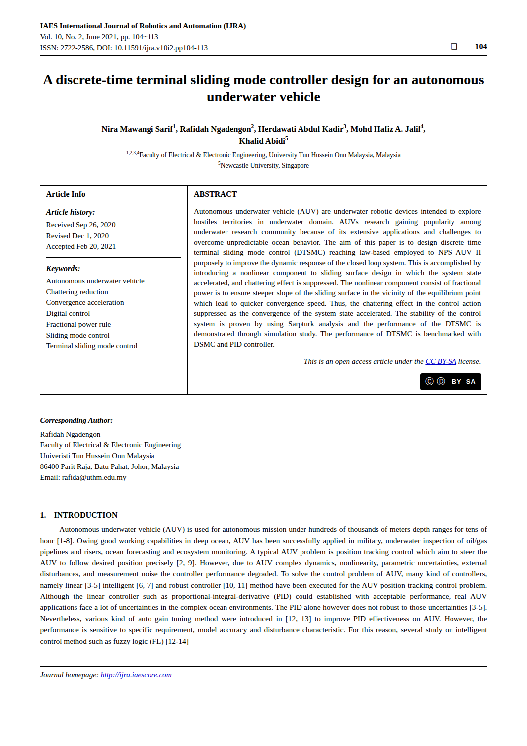IAES International Journal of Robotics and Automation (IJRA)
Vol. 10, No. 2, June 2021, pp. 104~113
ISSN: 2722-2586, DOI: 10.11591/ijra.v10i2.pp104-113
❑ 104
A discrete-time terminal sliding mode controller design for an autonomous underwater vehicle
Nira Mawangi Sarif1, Rafidah Ngadengon2, Herdawati Abdul Kadir3, Mohd Hafiz A. Jalil4,
Khalid Abidi5
1,2,3,4Faculty of Electrical & Electronic Engineering, University Tun Hussein Onn Malaysia, Malaysia
5Newcastle University, Singapore
| Article Info Article history: Received Sep 26, 2020 Revised Dec 1, 2020 Accepted Feb 20, 2021 Keywords: Autonomous underwater vehicle Chattering reduction Convergence acceleration Digital control Fractional power rule Sliding mode control Terminal sliding mode control | ABSTRACT Autonomous underwater vehicle (AUV) are underwater robotic devices intended to explore hostiles territories in underwater domain. AUVs research gaining popularity among underwater research community because of its extensive applications and challenges to overcome unpredictable ocean behavior. The aim of this paper is to design discrete time terminal sliding mode control (DTSMC) reaching law-based employed to NPS AUV II purposely to improve the dynamic response of the closed loop system. This is accomplished by introducing a nonlinear component to sliding surface design in which the system state accelerated, and chattering effect is suppressed. The nonlinear component consist of fractional power is to ensure steeper slope of the sliding surface in the vicinity of the equilibrium point which lead to quicker convergence speed. Thus, the chattering effect in the control action suppressed as the convergence of the system state accelerated. The stability of the control system is proven by using Sarpturk analysis and the performance of the DTSMC is demonstrated through simulation study. The performance of DTSMC is benchmarked with DSMC and PID controller. This is an open access article under the CC BY-SA license. Ⓒ Ⓓ BY SA |
Corresponding Author:
Rafidah Ngadengon
Faculty of Electrical & Electronic Engineering
Univeristi Tun Hussein Onn Malaysia
86400 Parit Raja, Batu Pahat, Johor, Malaysia
Email: rafida@uthm.edu.my
1. INTRODUCTION
Autonomous underwater vehicle (AUV) is used for autonomous mission under hundreds of thousands of meters depth ranges for tens of hour [1-8]. Owing good working capabilities in deep ocean, AUV has been successfully applied in military, underwater inspection of oil/gas pipelines and risers, ocean forecasting and ecosystem monitoring. A typical AUV problem is position tracking control which aim to steer the AUV to follow desired position precisely [2, 9]. However, due to AUV complex dynamics, nonlinearity, parametric uncertainties, external disturbances, and measurement noise the controller performance degraded. To solve the control problem of AUV, many kind of controllers, namely linear [3-5] intelligent [6, 7] and robust controller [10, 11] method have been executed for the AUV position tracking control problem. Although the linear controller such as proportional-integral-derivative (PID) could established with acceptable performance, real AUV applications face a lot of uncertainties in the complex ocean environments. The PID alone however does not robust to those uncertainties [3-5]. Nevertheless, various kind of auto gain tuning method were introduced in [12, 13] to improve PID effectiveness on AUV. However, the performance is sensitive to specific requirement, model accuracy and disturbance characteristic. For this reason, several study on intelligent control method such as fuzzy logic (FL) [12-14]
Journal homepage: http://ijra.iaescore.com